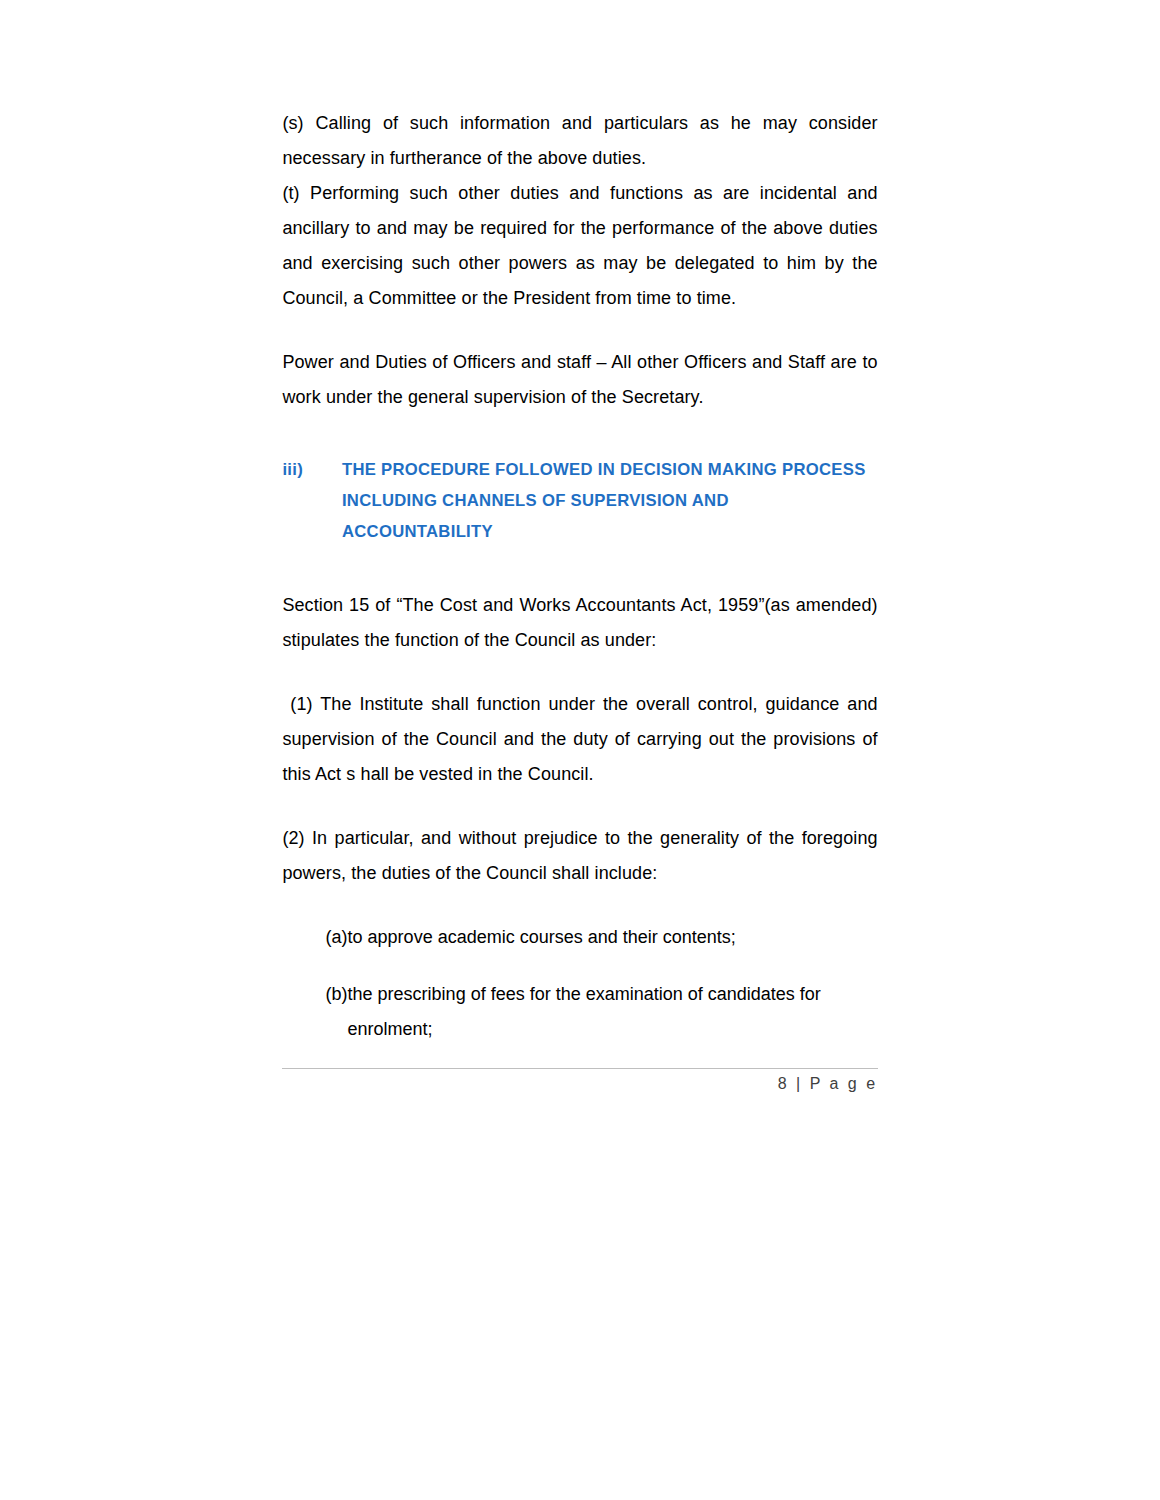(s) Calling of such information and particulars as he may consider necessary in furtherance of the above duties.
(t) Performing such other duties and functions as are incidental and ancillary to and may be required for the performance of the above duties and exercising such other powers as may be delegated to him by the Council, a Committee or the President from time to time.
Power and Duties of Officers and staff – All other Officers and Staff are to work under the general supervision of the Secretary.
iii)
The procedure followed in decision making process including channels of supervision and accountability
Section 15 of “The Cost and Works Accountants Act, 1959”(as amended) stipulates the function of the Council as under:
(1) The Institute shall function under the overall control, guidance and supervision of the Council and the duty of carrying out the provisions of this Act s hall be vested in the Council.
(2) In particular, and without prejudice to the generality of the foregoing powers, the duties of the Council shall include:
(a) to approve academic courses and their contents;
(b) the prescribing of fees for the examination of candidates for enrolment;
8 | P a g e